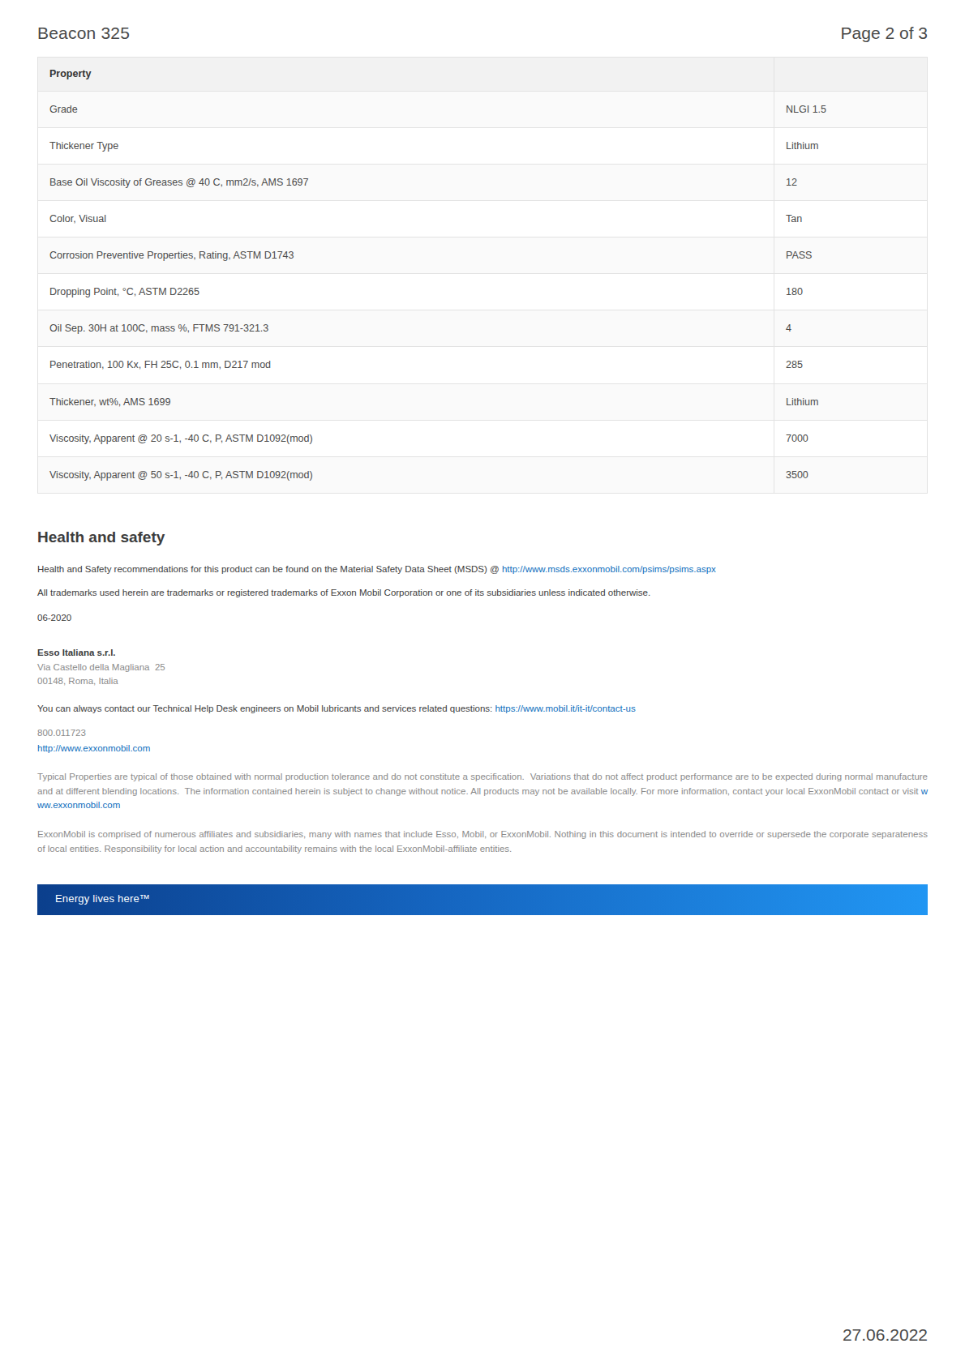Beacon 325
Page 2 of 3
| Property | |
| --- | --- |
| Grade | NLGI 1.5 |
| Thickener Type | Lithium |
| Base Oil Viscosity of Greases @ 40 C, mm2/s, AMS 1697 | 12 |
| Color, Visual | Tan |
| Corrosion Preventive Properties, Rating, ASTM D1743 | PASS |
| Dropping Point, °C, ASTM D2265 | 180 |
| Oil Sep. 30H at 100C, mass %, FTMS 791-321.3 | 4 |
| Penetration, 100 Kx, FH 25C, 0.1 mm, D217 mod | 285 |
| Thickener, wt%, AMS 1699 | Lithium |
| Viscosity, Apparent @ 20 s-1, -40 C, P, ASTM D1092(mod) | 7000 |
| Viscosity, Apparent @ 50 s-1, -40 C, P, ASTM D1092(mod) | 3500 |
Health and safety
Health and Safety recommendations for this product can be found on the Material Safety Data Sheet (MSDS) @ http://www.msds.exxonmobil.com/psims/psims.aspx
All trademarks used herein are trademarks or registered trademarks of Exxon Mobil Corporation or one of its subsidiaries unless indicated otherwise.
06-2020
Esso Italiana s.r.l.
Via Castello della Magliana 25
00148, Roma, Italia
You can always contact our Technical Help Desk engineers on Mobil lubricants and services related questions: https://www.mobil.it/it-it/contact-us
800.011723
http://www.exxonmobil.com
Typical Properties are typical of those obtained with normal production tolerance and do not constitute a specification. Variations that do not affect product performance are to be expected during normal manufacture and at different blending locations. The information contained herein is subject to change without notice. All products may not be available locally. For more information, contact your local ExxonMobil contact or visit www.exxonmobil.com
ExxonMobil is comprised of numerous affiliates and subsidiaries, many with names that include Esso, Mobil, or ExxonMobil. Nothing in this document is intended to override or supersede the corporate separateness of local entities. Responsibility for local action and accountability remains with the local ExxonMobil-affiliate entities.
Energy lives here™
27.06.2022